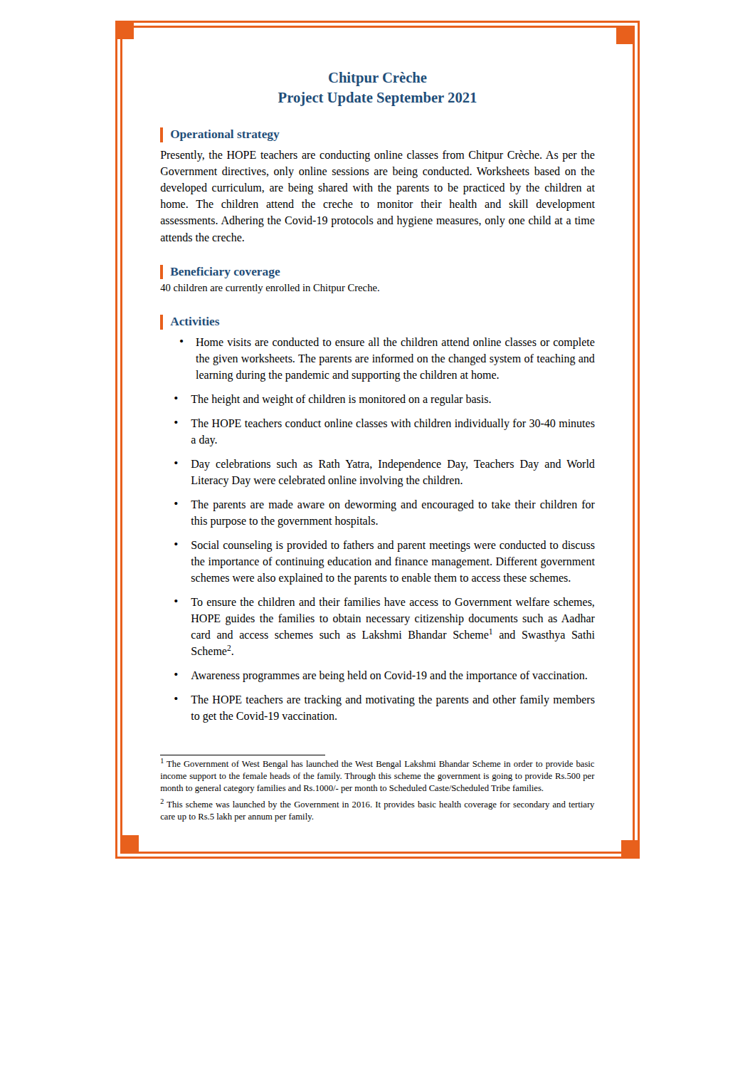Chitpur CrècheProject Update September 2021
Operational strategy
Presently, the HOPE teachers are conducting online classes from Chitpur Crèche. As per the Government directives, only online sessions are being conducted. Worksheets based on the developed curriculum, are being shared with the parents to be practiced by the children at home. The children attend the creche to monitor their health and skill development assessments. Adhering the Covid-19 protocols and hygiene measures, only one child at a time attends the creche.
Beneficiary coverage
40 children are currently enrolled in Chitpur Creche.
Activities
Home visits are conducted to ensure all the children attend online classes or complete the given worksheets. The parents are informed on the changed system of teaching and learning during the pandemic and supporting the children at home.
The height and weight of children is monitored on a regular basis.
The HOPE teachers conduct online classes with children individually for 30-40 minutes a day.
Day celebrations such as Rath Yatra, Independence Day, Teachers Day and World Literacy Day were celebrated online involving the children.
The parents are made aware on deworming and encouraged to take their children for this purpose to the government hospitals.
Social counseling is provided to fathers and parent meetings were conducted to discuss the importance of continuing education and finance management. Different government schemes were also explained to the parents to enable them to access these schemes.
To ensure the children and their families have access to Government welfare schemes, HOPE guides the families to obtain necessary citizenship documents such as Aadhar card and access schemes such as Lakshmi Bhandar Scheme1 and Swasthya Sathi Scheme2.
Awareness programmes are being held on Covid-19 and the importance of vaccination.
The HOPE teachers are tracking and motivating the parents and other family members to get the Covid-19 vaccination.
1 The Government of West Bengal has launched the West Bengal Lakshmi Bhandar Scheme in order to provide basic income support to the female heads of the family. Through this scheme the government is going to provide Rs.500 per month to general category families and Rs.1000/- per month to Scheduled Caste/Scheduled Tribe families.
2 This scheme was launched by the Government in 2016. It provides basic health coverage for secondary and tertiary care up to Rs.5 lakh per annum per family.